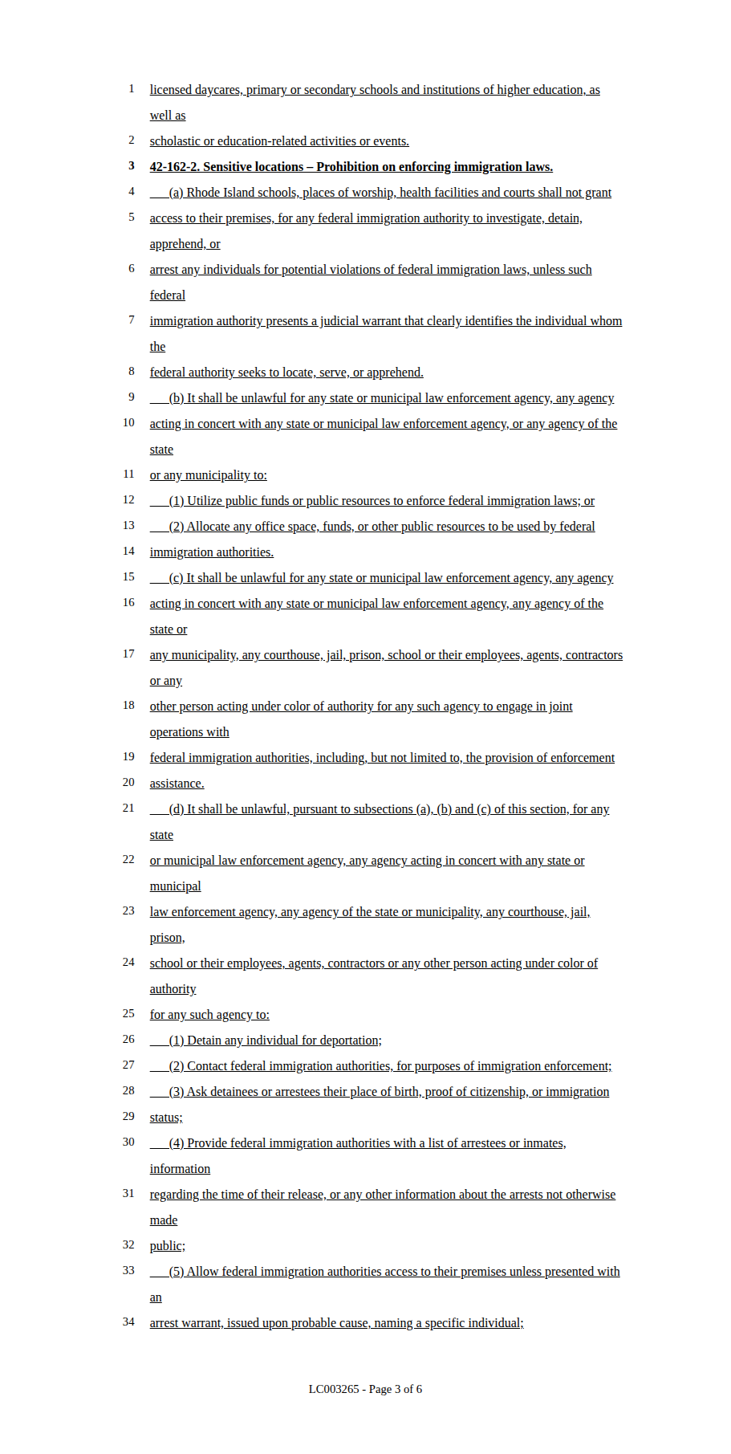licensed daycares, primary or secondary schools and institutions of higher education, as well as
scholastic or education-related activities or events.
42-162-2. Sensitive locations – Prohibition on enforcing immigration laws.
(a) Rhode Island schools, places of worship, health facilities and courts shall not grant
access to their premises, for any federal immigration authority to investigate, detain, apprehend, or
arrest any individuals for potential violations of federal immigration laws, unless such federal
immigration authority presents a judicial warrant that clearly identifies the individual whom the
federal authority seeks to locate, serve, or apprehend.
(b) It shall be unlawful for any state or municipal law enforcement agency, any agency
acting in concert with any state or municipal law enforcement agency, or any agency of the state
or any municipality to:
(1) Utilize public funds or public resources to enforce federal immigration laws; or
(2) Allocate any office space, funds, or other public resources to be used by federal
immigration authorities.
(c) It shall be unlawful for any state or municipal law enforcement agency, any agency
acting in concert with any state or municipal law enforcement agency, any agency of the state or
any municipality, any courthouse, jail, prison, school or their employees, agents, contractors or any
other person acting under color of authority for any such agency to engage in joint operations with
federal immigration authorities, including, but not limited to, the provision of enforcement
assistance.
(d) It shall be unlawful, pursuant to subsections (a), (b) and (c) of this section, for any state
or municipal law enforcement agency, any agency acting in concert with any state or municipal
law enforcement agency, any agency of the state or municipality, any courthouse, jail, prison,
school or their employees, agents, contractors or any other person acting under color of authority
for any such agency to:
(1) Detain any individual for deportation;
(2) Contact federal immigration authorities, for purposes of immigration enforcement;
(3) Ask detainees or arrestees their place of birth, proof of citizenship, or immigration
status;
(4) Provide federal immigration authorities with a list of arrestees or inmates, information
regarding the time of their release, or any other information about the arrests not otherwise made
public;
(5) Allow federal immigration authorities access to their premises unless presented with an
arrest warrant, issued upon probable cause, naming a specific individual;
LC003265 - Page 3 of 6